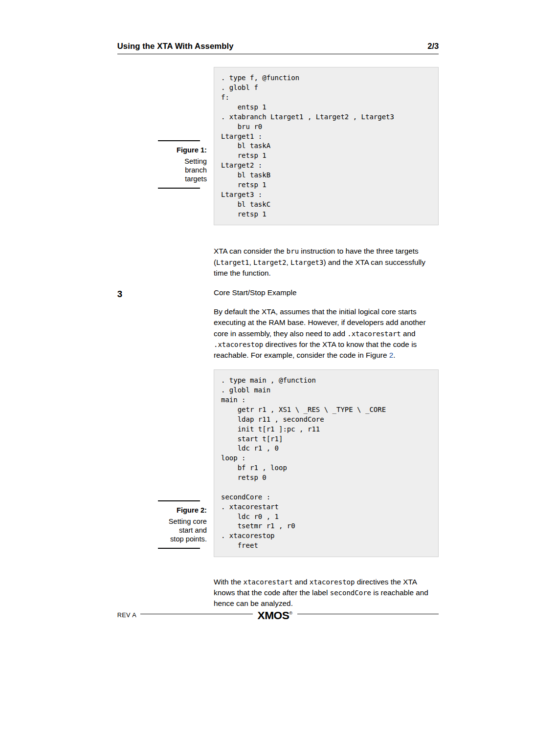Using the XTA With Assembly
2/3
Figure 1:
Setting
branch
targets
. type f, @function
. globl f
f:
    entsp 1
. xtabranch Ltarget1 , Ltarget2 , Ltarget3
    bru r0
Ltarget1 :
    bl taskA
    retsp 1
Ltarget2 :
    bl taskB
    retsp 1
Ltarget3 :
    bl taskC
    retsp 1
XTA can consider the bru instruction to have the three targets (Ltarget1, Ltarget2, Ltarget3) and the XTA can successfully time the function.
3
Core Start/Stop Example
By default the XTA, assumes that the initial logical core starts executing at the RAM base. However, if developers add another core in assembly, they also need to add .xtacorestart and .xtacorestop directives for the XTA to know that the code is reachable. For example, consider the code in Figure 2.
Figure 2:
Setting core
start and
stop points.
. type main , @function
. globl main
main :
    getr r1 , XS1 \ _RES \ _TYPE \ _CORE
    ldap r11 , secondCore
    init t[r1 ]:pc , r11
    start t[r1]
    ldc r1 , 0
loop :
    bf r1 , loop
    retsp 0

secondCore :
. xtacorestart
    ldc r0 , 1
    tsetmr r1 , r0
. xtacorestop
    freet
With the xtacorestart and xtacorestop directives the XTA knows that the code after the label secondCore is reachable and hence can be analyzed.
REV A
XMOS®